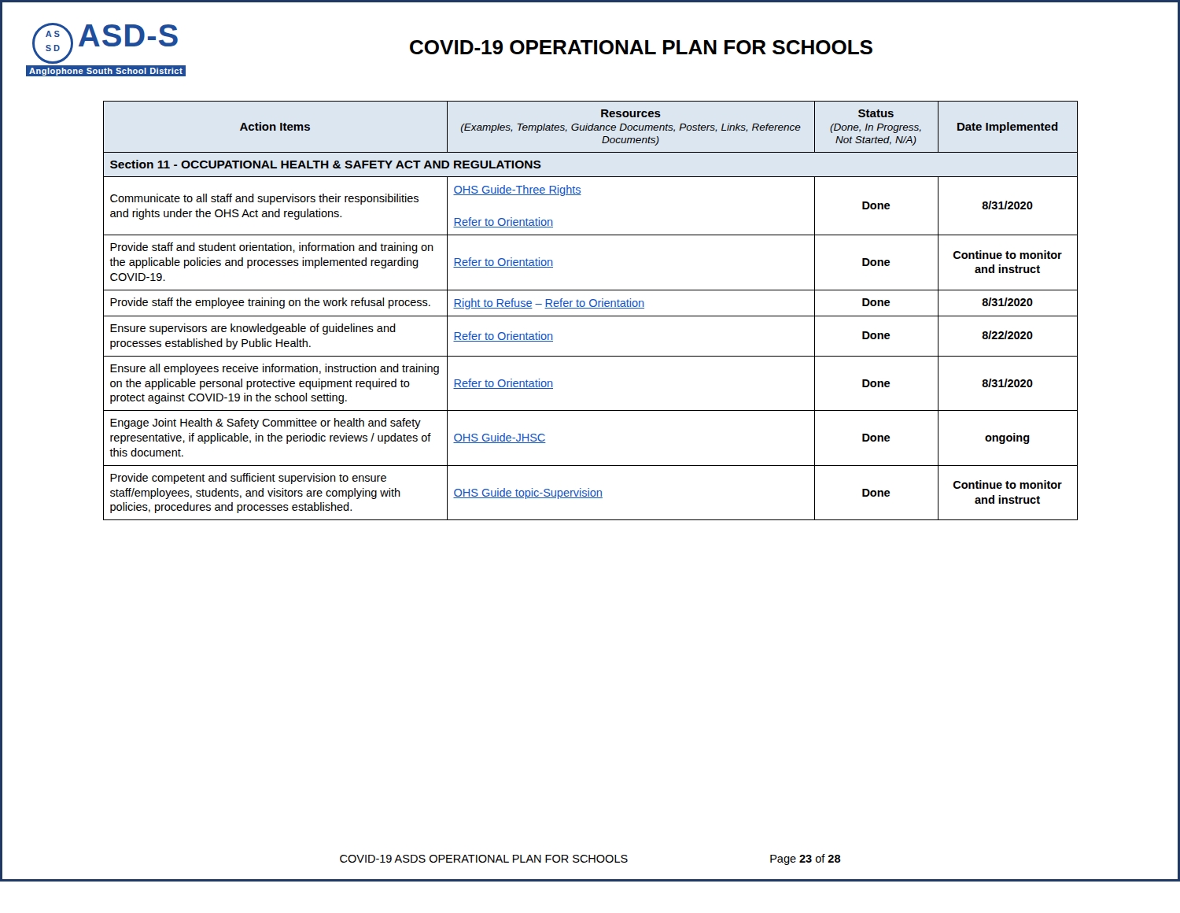A S S D ASD-S
Anglophone South School District
COVID-19 OPERATIONAL PLAN FOR SCHOOLS
| Action Items | Resources (Examples, Templates, Guidance Documents, Posters, Links, Reference Documents) | Status (Done, In Progress, Not Started, N/A) | Date Implemented |
| --- | --- | --- | --- |
| Section 11 - OCCUPATIONAL HEALTH & SAFETY ACT AND REGULATIONS |
| Communicate to all staff and supervisors their responsibilities and rights under the OHS Act and regulations. | OHS Guide-Three Rights Refer to Orientation | Done | 8/31/2020 |
| Provide staff and student orientation, information and training on the applicable policies and processes implemented regarding COVID-19. | Refer to Orientation | Done | Continue to monitor and instruct |
| Provide staff the employee training on the work refusal process. | Right to Refuse – Refer to Orientation | Done | 8/31/2020 |
| Ensure supervisors are knowledgeable of guidelines and processes established by Public Health. | Refer to Orientation | Done | 8/22/2020 |
| Ensure all employees receive information, instruction and training on the applicable personal protective equipment required to protect against COVID-19 in the school setting. | Refer to Orientation | Done | 8/31/2020 |
| Engage Joint Health & Safety Committee or health and safety representative, if applicable, in the periodic reviews / updates of this document. | OHS Guide-JHSC | Done | ongoing |
| Provide competent and sufficient supervision to ensure staff/employees, students, and visitors are complying with policies, procedures and processes established. | OHS Guide topic-Supervision | Done | Continue to monitor and instruct |
COVID-19 ASDS OPERATIONAL PLAN FOR SCHOOLS
Page 23 of 28